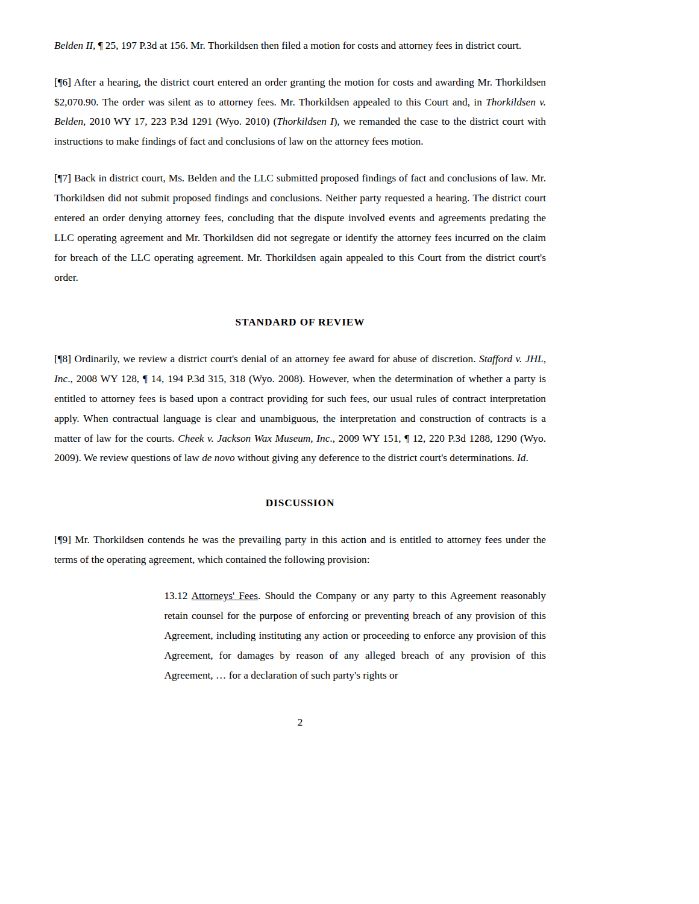Belden II, ¶ 25, 197 P.3d at 156. Mr. Thorkildsen then filed a motion for costs and attorney fees in district court.
[¶6] After a hearing, the district court entered an order granting the motion for costs and awarding Mr. Thorkildsen $2,070.90. The order was silent as to attorney fees. Mr. Thorkildsen appealed to this Court and, in Thorkildsen v. Belden, 2010 WY 17, 223 P.3d 1291 (Wyo. 2010) (Thorkildsen I), we remanded the case to the district court with instructions to make findings of fact and conclusions of law on the attorney fees motion.
[¶7] Back in district court, Ms. Belden and the LLC submitted proposed findings of fact and conclusions of law. Mr. Thorkildsen did not submit proposed findings and conclusions. Neither party requested a hearing. The district court entered an order denying attorney fees, concluding that the dispute involved events and agreements predating the LLC operating agreement and Mr. Thorkildsen did not segregate or identify the attorney fees incurred on the claim for breach of the LLC operating agreement. Mr. Thorkildsen again appealed to this Court from the district court's order.
STANDARD OF REVIEW
[¶8] Ordinarily, we review a district court's denial of an attorney fee award for abuse of discretion. Stafford v. JHL, Inc., 2008 WY 128, ¶ 14, 194 P.3d 315, 318 (Wyo. 2008). However, when the determination of whether a party is entitled to attorney fees is based upon a contract providing for such fees, our usual rules of contract interpretation apply. When contractual language is clear and unambiguous, the interpretation and construction of contracts is a matter of law for the courts. Cheek v. Jackson Wax Museum, Inc., 2009 WY 151, ¶ 12, 220 P.3d 1288, 1290 (Wyo. 2009). We review questions of law de novo without giving any deference to the district court's determinations. Id.
DISCUSSION
[¶9] Mr. Thorkildsen contends he was the prevailing party in this action and is entitled to attorney fees under the terms of the operating agreement, which contained the following provision:
13.12 Attorneys' Fees. Should the Company or any party to this Agreement reasonably retain counsel for the purpose of enforcing or preventing breach of any provision of this Agreement, including instituting any action or proceeding to enforce any provision of this Agreement, for damages by reason of any alleged breach of any provision of this Agreement, … for a declaration of such party's rights or
2